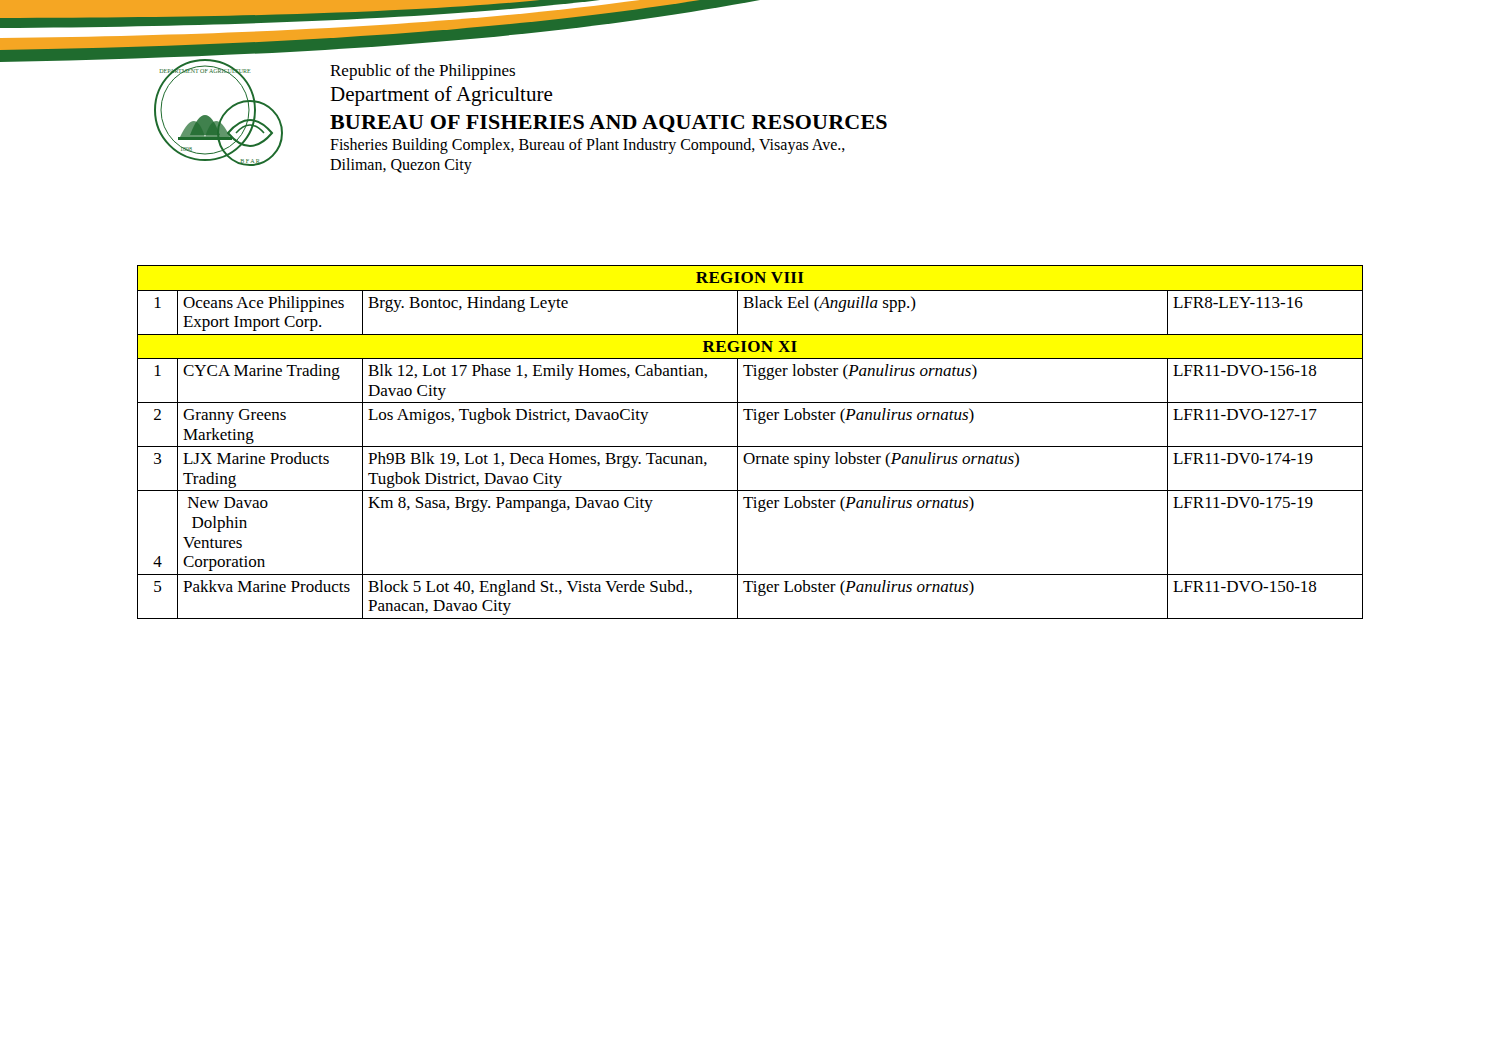DEPARTMENT OF AGRICULTURE 1898 B F A R
Republic of the Philippines
Department of Agriculture
BUREAU OF FISHERIES AND AQUATIC RESOURCES
Fisheries Building Complex, Bureau of Plant Industry Compound, Visayas Ave.,
Diliman, Quezon City
| REGION VIII |
| 1 | Oceans Ace Philippines Export Import Corp. | Brgy. Bontoc, Hindang Leyte | Black Eel ( Anguilla spp.) | LFR8-LEY-113-16 |
| REGION XI |
| 1 | CYCA Marine Trading | Blk 12, Lot 17 Phase 1, Emily Homes, Cabantian, Davao City | Tigger lobster ( Panulirus ornatus ) | LFR11-DVO-156-18 |
| 2 | Granny Greens Marketing | Los Amigos, Tugbok District, DavaoCity | Tiger Lobster ( Panulirus ornatus ) | LFR11-DVO-127-17 |
| 3 | LJX Marine Products Trading | Ph9B Blk 19, Lot 1, Deca Homes, Brgy. Tacunan, Tugbok District, Davao City | Ornate spiny lobster ( Panulirus ornatus ) | LFR11-DV0-174-19 |
| 4 | New Davao Dolphin Ventures Corporation | Km 8, Sasa, Brgy. Pampanga, Davao City | Tiger Lobster ( Panulirus ornatus ) | LFR11-DV0-175-19 |
| 5 | Pakkva Marine Products | Block 5 Lot 40, England St., Vista Verde Subd., Panacan, Davao City | Tiger Lobster ( Panulirus ornatus ) | LFR11-DVO-150-18 |